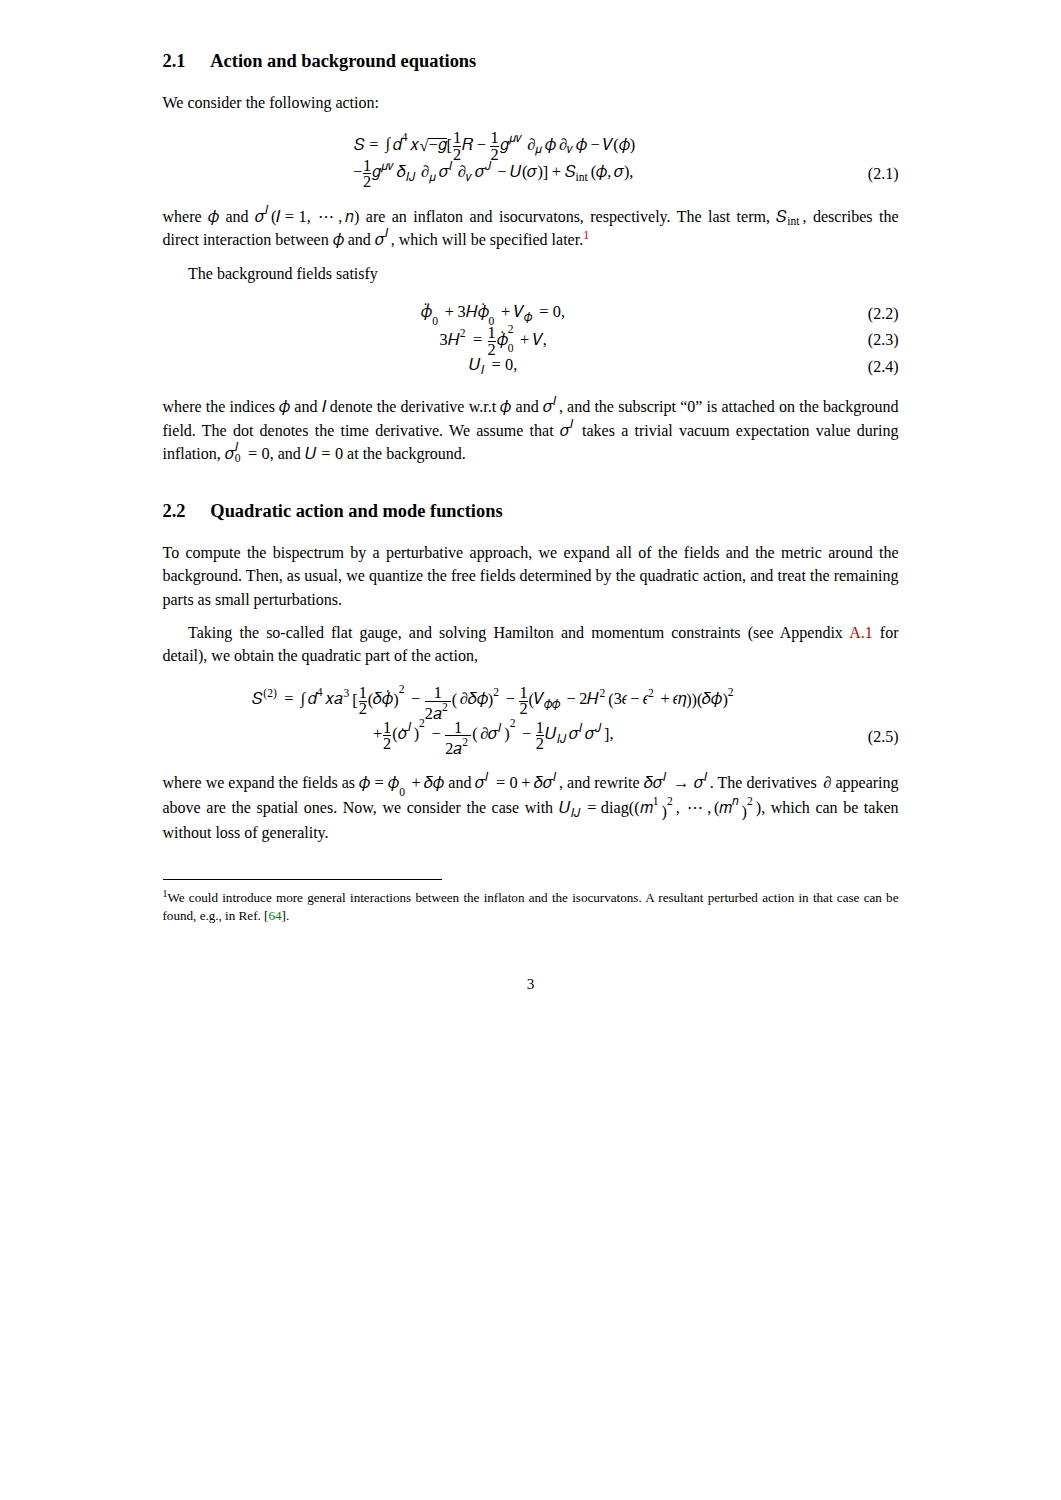2.1 Action and background equations
We consider the following action:
S= ∫d4x −g [ 12R − 12 gμν ∂μϕ ∂νϕ −V(ϕ)
− 12 gμν δIJ ∂μσI ∂νσJ −U(σ) ] + Sint(ϕ,σ),
(2.1)
where ϕ and σI(I=1,⋯,n) are an inflaton and isocurvatons, respectively. The last term, Sint, describes the direct interaction between ϕ and σI, which will be specified later.1
The background fields satisfy
ϕ¨0 +3H ϕ˙0 +Vϕ =0,
(2.2)
3H2 = 12 ϕ˙02 +V,
(2.3)
UI=0,
(2.4)
where the indices ϕ and I denote the derivative w.r.t ϕ and σI, and the subscript “0” is attached on the background field. The dot denotes the time derivative. We assume that σI takes a trivial vacuum expectation value during inflation, σ0I=0, and U=0 at the background.
2.2 Quadratic action and mode functions
To compute the bispectrum by a perturbative approach, we expand all of the fields and the metric around the background. Then, as usual, we quantize the free fields determined by the quadratic action, and treat the remaining parts as small perturbations.
Taking the so-called flat gauge, and solving Hamilton and momentum constraints (see Appendix A.1 for detail), we obtain the quadratic part of the action,
S(2) = ∫d4x a3 [ 12 (δϕ˙)2 − 12a2 (∂δϕ)2 − 12 ( Vϕϕ −2H2 (3ϵ−ϵ2+ϵη) ) (δϕ)2
+ 12 (σ˙I)2 − 12a2 (∂σI)2 − 12 UIJ σIσJ ],
(2.5)
where we expand the fields as ϕ=ϕ0+δϕ and σI=0+δσI, and rewrite δσI→σI. The derivatives ∂ appearing above are the spatial ones. Now, we consider the case with UIJ=diag((m1)2,⋯,(mn)2), which can be taken without loss of generality.
1We could introduce more general interactions between the inflaton and the isocurvatons. A resultant perturbed action in that case can be found, e.g., in Ref. [64].
3